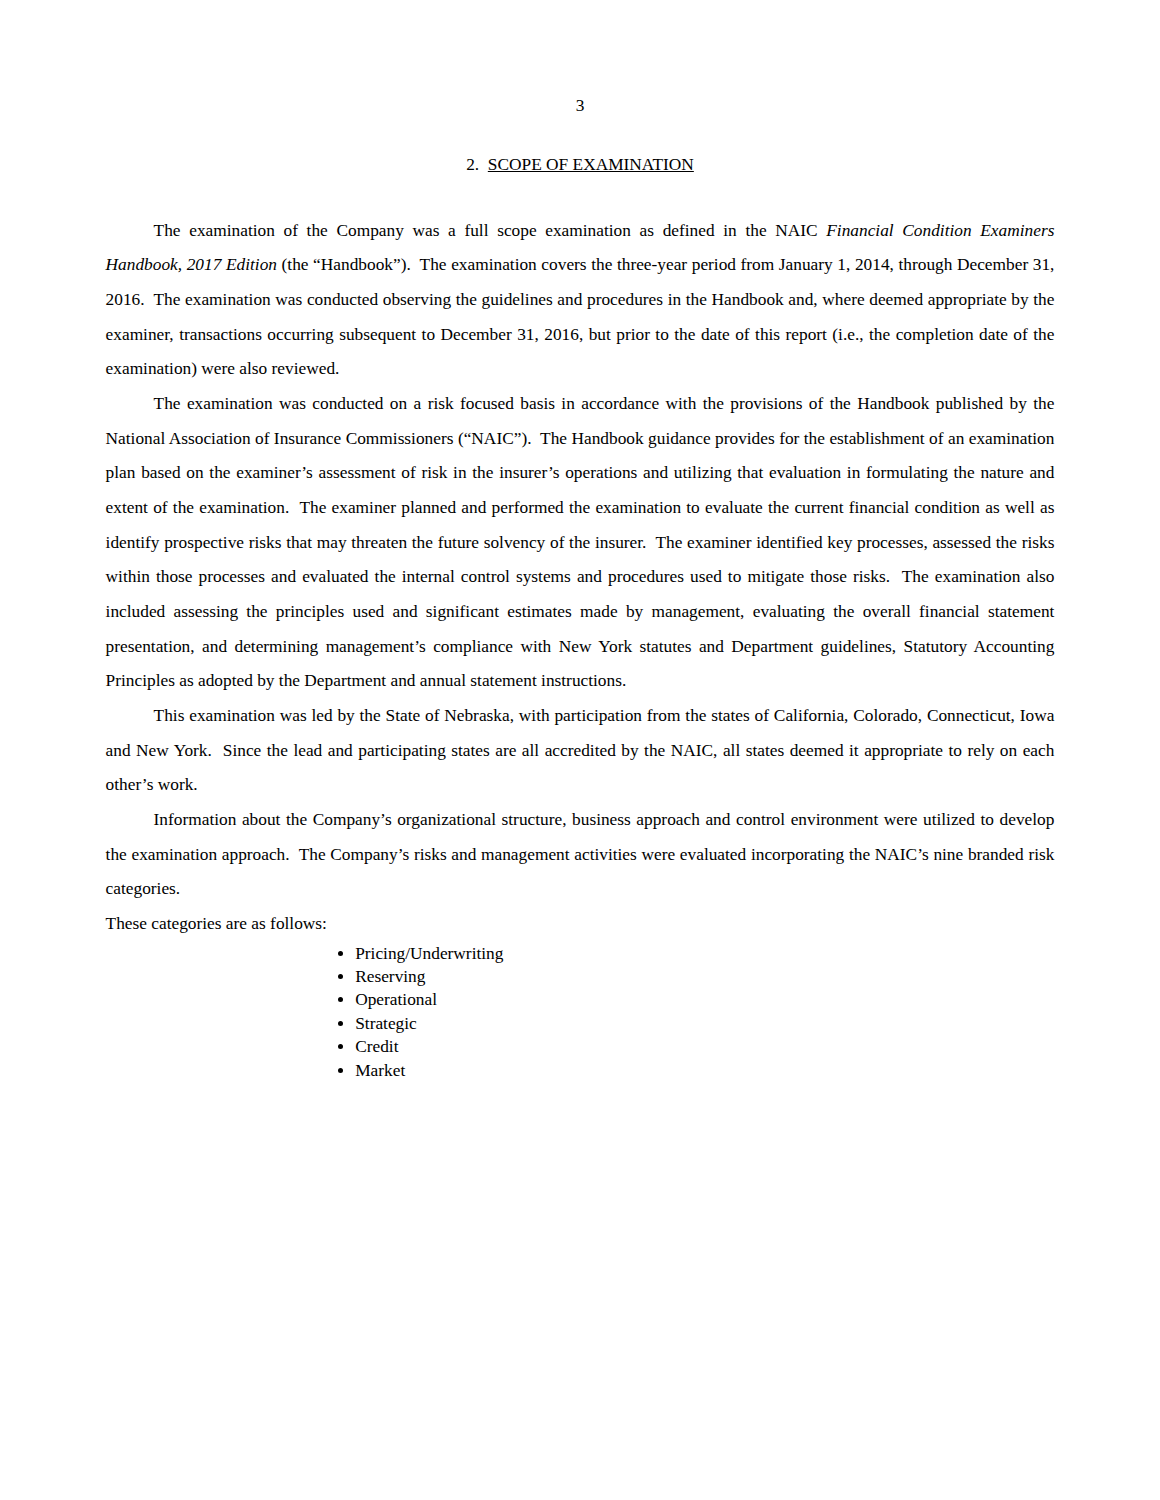3
2. SCOPE OF EXAMINATION
The examination of the Company was a full scope examination as defined in the NAIC Financial Condition Examiners Handbook, 2017 Edition (the “Handbook”). The examination covers the three-year period from January 1, 2014, through December 31, 2016. The examination was conducted observing the guidelines and procedures in the Handbook and, where deemed appropriate by the examiner, transactions occurring subsequent to December 31, 2016, but prior to the date of this report (i.e., the completion date of the examination) were also reviewed.
The examination was conducted on a risk focused basis in accordance with the provisions of the Handbook published by the National Association of Insurance Commissioners (“NAIC”). The Handbook guidance provides for the establishment of an examination plan based on the examiner’s assessment of risk in the insurer’s operations and utilizing that evaluation in formulating the nature and extent of the examination. The examiner planned and performed the examination to evaluate the current financial condition as well as identify prospective risks that may threaten the future solvency of the insurer. The examiner identified key processes, assessed the risks within those processes and evaluated the internal control systems and procedures used to mitigate those risks. The examination also included assessing the principles used and significant estimates made by management, evaluating the overall financial statement presentation, and determining management’s compliance with New York statutes and Department guidelines, Statutory Accounting Principles as adopted by the Department and annual statement instructions.
This examination was led by the State of Nebraska, with participation from the states of California, Colorado, Connecticut, Iowa and New York. Since the lead and participating states are all accredited by the NAIC, all states deemed it appropriate to rely on each other’s work.
Information about the Company’s organizational structure, business approach and control environment were utilized to develop the examination approach. The Company’s risks and management activities were evaluated incorporating the NAIC’s nine branded risk categories.
These categories are as follows:
Pricing/Underwriting
Reserving
Operational
Strategic
Credit
Market